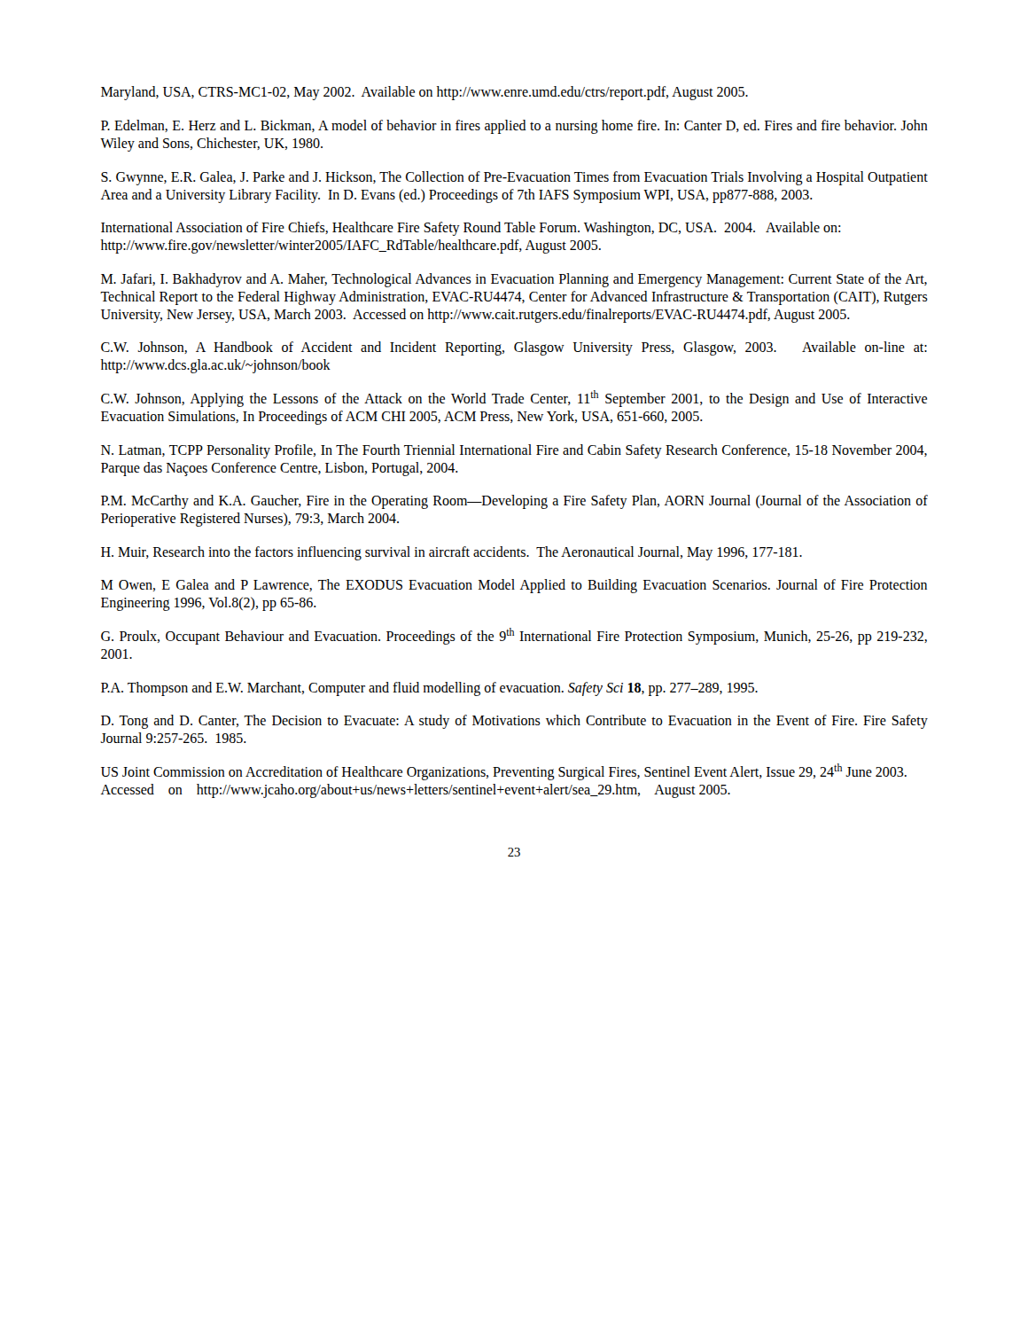Maryland, USA, CTRS-MC1-02, May 2002. Available on http://www.enre.umd.edu/ctrs/report.pdf, August 2005.
P. Edelman, E. Herz and L. Bickman, A model of behavior in fires applied to a nursing home fire. In: Canter D, ed. Fires and fire behavior. John Wiley and Sons, Chichester, UK, 1980.
S. Gwynne, E.R. Galea, J. Parke and J. Hickson, The Collection of Pre-Evacuation Times from Evacuation Trials Involving a Hospital Outpatient Area and a University Library Facility. In D. Evans (ed.) Proceedings of 7th IAFS Symposium WPI, USA, pp877-888, 2003.
International Association of Fire Chiefs, Healthcare Fire Safety Round Table Forum. Washington, DC, USA. 2004. Available on:
http://www.fire.gov/newsletter/winter2005/IAFC_RdTable/healthcare.pdf, August 2005.
M. Jafari, I. Bakhadyrov and A. Maher, Technological Advances in Evacuation Planning and Emergency Management: Current State of the Art, Technical Report to the Federal Highway Administration, EVAC-RU4474, Center for Advanced Infrastructure & Transportation (CAIT), Rutgers University, New Jersey, USA, March 2003. Accessed on http://www.cait.rutgers.edu/finalreports/EVAC-RU4474.pdf, August 2005.
C.W. Johnson, A Handbook of Accident and Incident Reporting, Glasgow University Press, Glasgow, 2003. Available on-line at: http://www.dcs.gla.ac.uk/~johnson/book
C.W. Johnson, Applying the Lessons of the Attack on the World Trade Center, 11th September 2001, to the Design and Use of Interactive Evacuation Simulations, In Proceedings of ACM CHI 2005, ACM Press, New York, USA, 651-660, 2005.
N. Latman, TCPP Personality Profile, In The Fourth Triennial International Fire and Cabin Safety Research Conference, 15-18 November 2004, Parque das Naçoes Conference Centre, Lisbon, Portugal, 2004.
P.M. McCarthy and K.A. Gaucher, Fire in the Operating Room—Developing a Fire Safety Plan, AORN Journal (Journal of the Association of Perioperative Registered Nurses), 79:3, March 2004.
H. Muir, Research into the factors influencing survival in aircraft accidents. The Aeronautical Journal, May 1996, 177-181.
M Owen, E Galea and P Lawrence, The EXODUS Evacuation Model Applied to Building Evacuation Scenarios. Journal of Fire Protection Engineering 1996, Vol.8(2), pp 65-86.
G. Proulx, Occupant Behaviour and Evacuation. Proceedings of the 9th International Fire Protection Symposium, Munich, 25-26, pp 219-232, 2001.
P.A. Thompson and E.W. Marchant, Computer and fluid modelling of evacuation. Safety Sci 18, pp. 277–289, 1995.
D. Tong and D. Canter, The Decision to Evacuate: A study of Motivations which Contribute to Evacuation in the Event of Fire. Fire Safety Journal 9:257-265. 1985.
US Joint Commission on Accreditation of Healthcare Organizations, Preventing Surgical Fires, Sentinel Event Alert, Issue 29, 24th June 2003.
Accessed on http://www.jcaho.org/about+us/news+letters/sentinel+event+alert/sea_29.htm, August 2005.
23